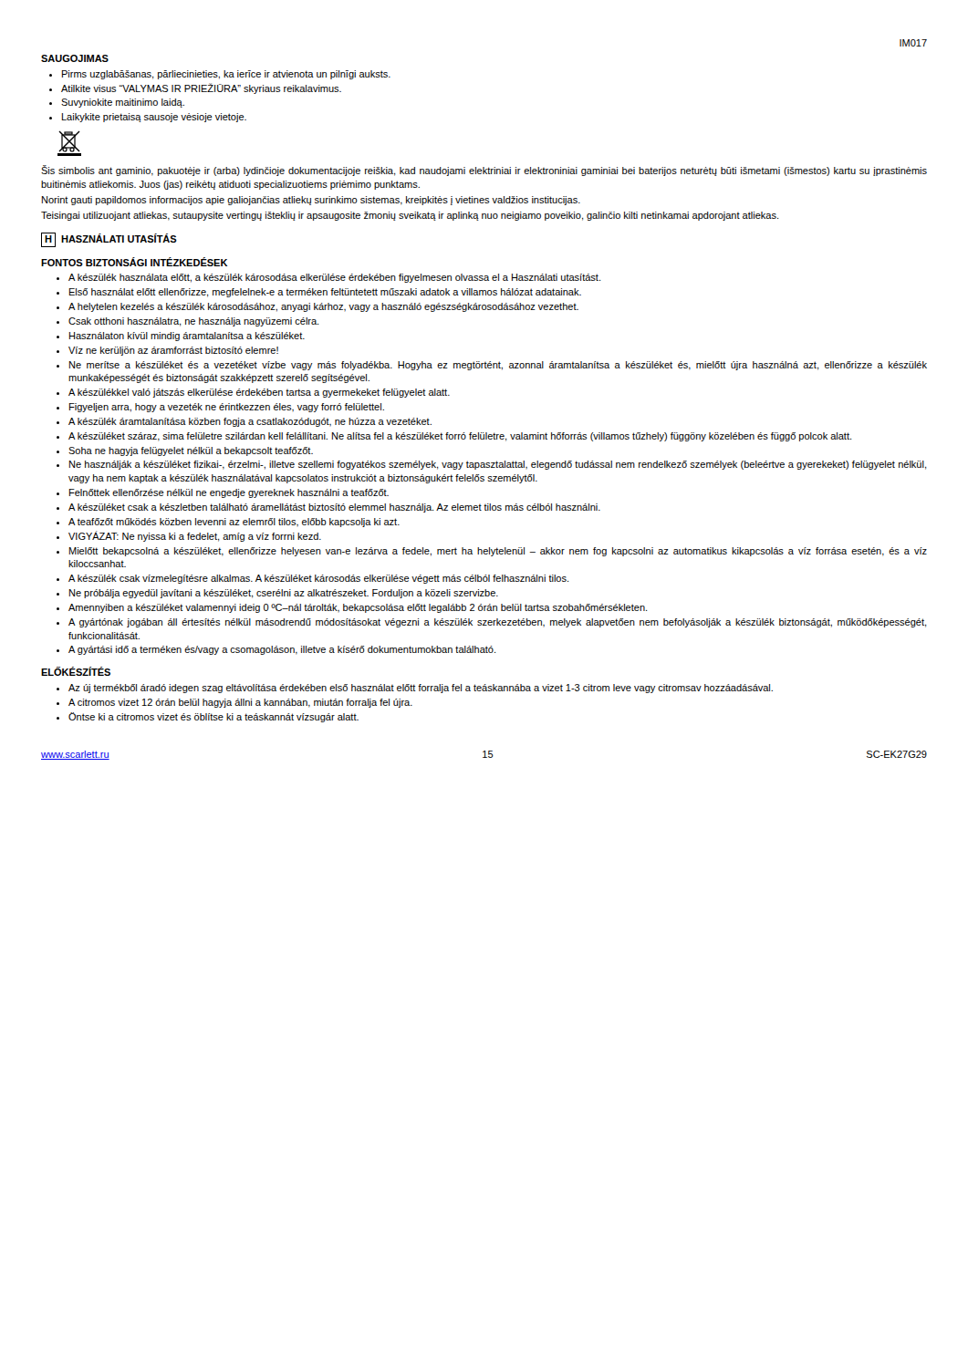IM017
SAUGOJIMAS
Pirms uzglabāšanas, pārliecinieties, ka ierīce ir atvienota un pilnīgi auksts.
Atilkite visus “VALYMAS IR PRIEŽIŪRA” skyriaus reikalavimus.
Suvyniokite maitinimo laidą.
Laikykite prietaisą sausoje vėsioje vietoje.
Šis simbolis ant gaminio, pakuotėje ir (arba) lydinčioje dokumentacijoje reiškia, kad naudojami elektriniai ir elektroniniai gaminiai bei baterijos neturėtų būti išmetami (išmestos) kartu su įprastinėmis buitinėmis atliekomis. Juos (jas) reikėtų atiduoti specializuotiems priėmimo punktams.
Norint gauti papildomos informacijos apie galiojančias atliekų surinkimo sistemas, kreipkitės į vietines valdžios institucijas.
Teisingai utilizuojant atliekas, sutaupysite vertingų išteklių ir apsaugosite žmonių sveikatą ir aplinką nuo neigiamo poveikio, galinčio kilti netinkamai apdorojant atliekas.
HHASZNÁLATI UTASÍTÁS
FONTOS BIZTONSÁGI INTÉZKEDÉSEK
A készülék használata előtt, a készülék károsodása elkerülése érdekében figyelmesen olvassa el a Használati utasítást.
Első használat előtt ellenőrizze, megfelelnek-e a terméken feltüntetett műszaki adatok a villamos hálózat adatainak.
A helytelen kezelés a készülék károsodásához, anyagi kárhoz, vagy a használó egészségkárosodásához vezethet.
Csak otthoni használatra, ne használja nagyüzemi célra.
Használaton kívül mindig áramtalanítsa a készüléket.
Víz ne kerüljön az áramforrást biztosító elemre!
Ne merítse a készüléket és a vezetéket vízbe vagy más folyadékba. Hogyha ez megtörtént, azonnal áramtalanítsa a készüléket és, mielőtt újra használná azt, ellenőrizze a készülék munkaképességét és biztonságát szakképzett szerelő segítségével.
A készülékkel való játszás elkerülése érdekében tartsa a gyermekeket felügyelet alatt.
Figyeljen arra, hogy a vezeték ne érintkezzen éles, vagy forró felülettel.
A készülék áramtalanítása közben fogja a csatlakozódugót, ne húzza a vezetéket.
A készüléket száraz, sima felületre szilárdan kell felállítani. Ne alítsa fel a készüléket forró felületre, valamint hőforrás (villamos tűzhely) függöny közelében és függő polcok alatt.
Soha ne hagyja felügyelet nélkül a bekapcsolt teafőzőt.
Ne használják a készüléket fizikai-, érzelmi-, illetve szellemi fogyatékos személyek, vagy tapasztalattal, elegendő tudással nem rendelkező személyek (beleértve a gyerekeket) felügyelet nélkül, vagy ha nem kaptak a készülék használatával kapcsolatos instrukciót a biztonságukért felelős személytől.
Felnőttek ellenőrzése nélkül ne engedje gyereknek használni a teafőzőt.
A készüléket csak a készletben található áramellátást biztosító elemmel használja. Az elemet tilos más célból használni.
A teafőzőt működés közben levenni az elemről tilos, előbb kapcsolja ki azt.
VIGYÁZAT: Ne nyissa ki a fedelet, amíg a víz forrni kezd.
Mielőtt bekapcsolná a készüléket, ellenőrizze helyesen van-e lezárva a fedele, mert ha helytelenül – akkor nem fog kapcsolni az automatikus kikapcsolás a víz forrása esetén, és a víz kiloccsanhat.
A készülék csak vízmelegítésre alkalmas. A készüléket károsodás elkerülése végett más célból felhasználni tilos.
Ne próbálja egyedül javítani a készüléket, cserélni az alkatrészeket. Forduljon a közeli szervizbe.
Amennyiben a készüléket valamennyi ideig 0 ºC–nál tárolták, bekapcsolása előtt legalább 2 órán belül tartsa szobahőmérsékleten.
A gyártónak jogában áll értesítés nélkül másodrendű módosításokat végezni a készülék szerkezetében, melyek alapvetően nem befolyásolják a készülék biztonságát, működőképességét, funkcionalitását.
A gyártási idő a terméken és/vagy a csomagoláson, illetve a kísérő dokumentumokban található.
ELŐKÉSZÍTÉS
Az új termékből áradó idegen szag eltávolítása érdekében első használat előtt forralja fel a teáskannába a vizet 1-3 citrom leve vagy citromsav hozzáadásával.
A citromos vizet 12 órán belül hagyja állni a kannában, miután forralja fel újra.
Öntse ki a citromos vizet és öblítse ki a teáskannát vízsugár alatt.
www.scarlett.ru 15 SC-EK27G29